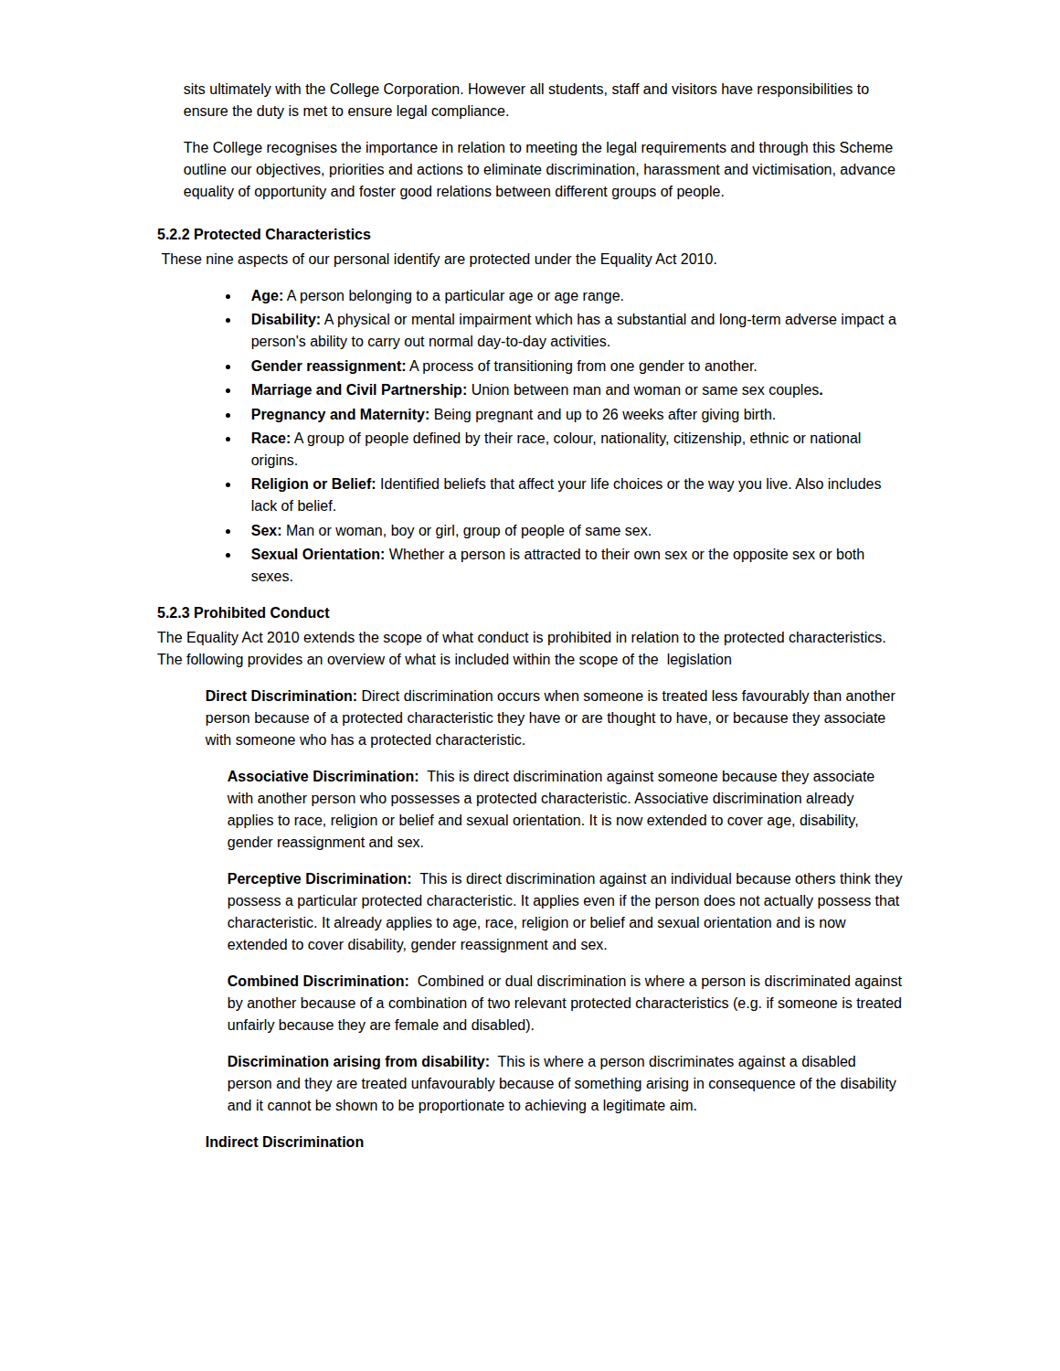sits ultimately with the College Corporation. However all students, staff and visitors have responsibilities to ensure the duty is met to ensure legal compliance.
The College recognises the importance in relation to meeting the legal requirements and through this Scheme outline our objectives, priorities and actions to eliminate discrimination, harassment and victimisation, advance equality of opportunity and foster good relations between different groups of people.
5.2.2 Protected Characteristics
These nine aspects of our personal identify are protected under the Equality Act 2010.
Age: A person belonging to a particular age or age range.
Disability: A physical or mental impairment which has a substantial and long-term adverse impact a person's ability to carry out normal day-to-day activities.
Gender reassignment: A process of transitioning from one gender to another.
Marriage and Civil Partnership: Union between man and woman or same sex couples.
Pregnancy and Maternity: Being pregnant and up to 26 weeks after giving birth.
Race: A group of people defined by their race, colour, nationality, citizenship, ethnic or national origins.
Religion or Belief: Identified beliefs that affect your life choices or the way you live. Also includes lack of belief.
Sex: Man or woman, boy or girl, group of people of same sex.
Sexual Orientation: Whether a person is attracted to their own sex or the opposite sex or both sexes.
5.2.3 Prohibited Conduct
The Equality Act 2010 extends the scope of what conduct is prohibited in relation to the protected characteristics. The following provides an overview of what is included within the scope of the legislation
Direct Discrimination: Direct discrimination occurs when someone is treated less favourably than another person because of a protected characteristic they have or are thought to have, or because they associate with someone who has a protected characteristic.
Associative Discrimination: This is direct discrimination against someone because they associate with another person who possesses a protected characteristic. Associative discrimination already applies to race, religion or belief and sexual orientation. It is now extended to cover age, disability, gender reassignment and sex.
Perceptive Discrimination: This is direct discrimination against an individual because others think they possess a particular protected characteristic. It applies even if the person does not actually possess that characteristic. It already applies to age, race, religion or belief and sexual orientation and is now extended to cover disability, gender reassignment and sex.
Combined Discrimination: Combined or dual discrimination is where a person is discriminated against by another because of a combination of two relevant protected characteristics (e.g. if someone is treated unfairly because they are female and disabled).
Discrimination arising from disability: This is where a person discriminates against a disabled person and they are treated unfavourably because of something arising in consequence of the disability and it cannot be shown to be proportionate to achieving a legitimate aim.
Indirect Discrimination